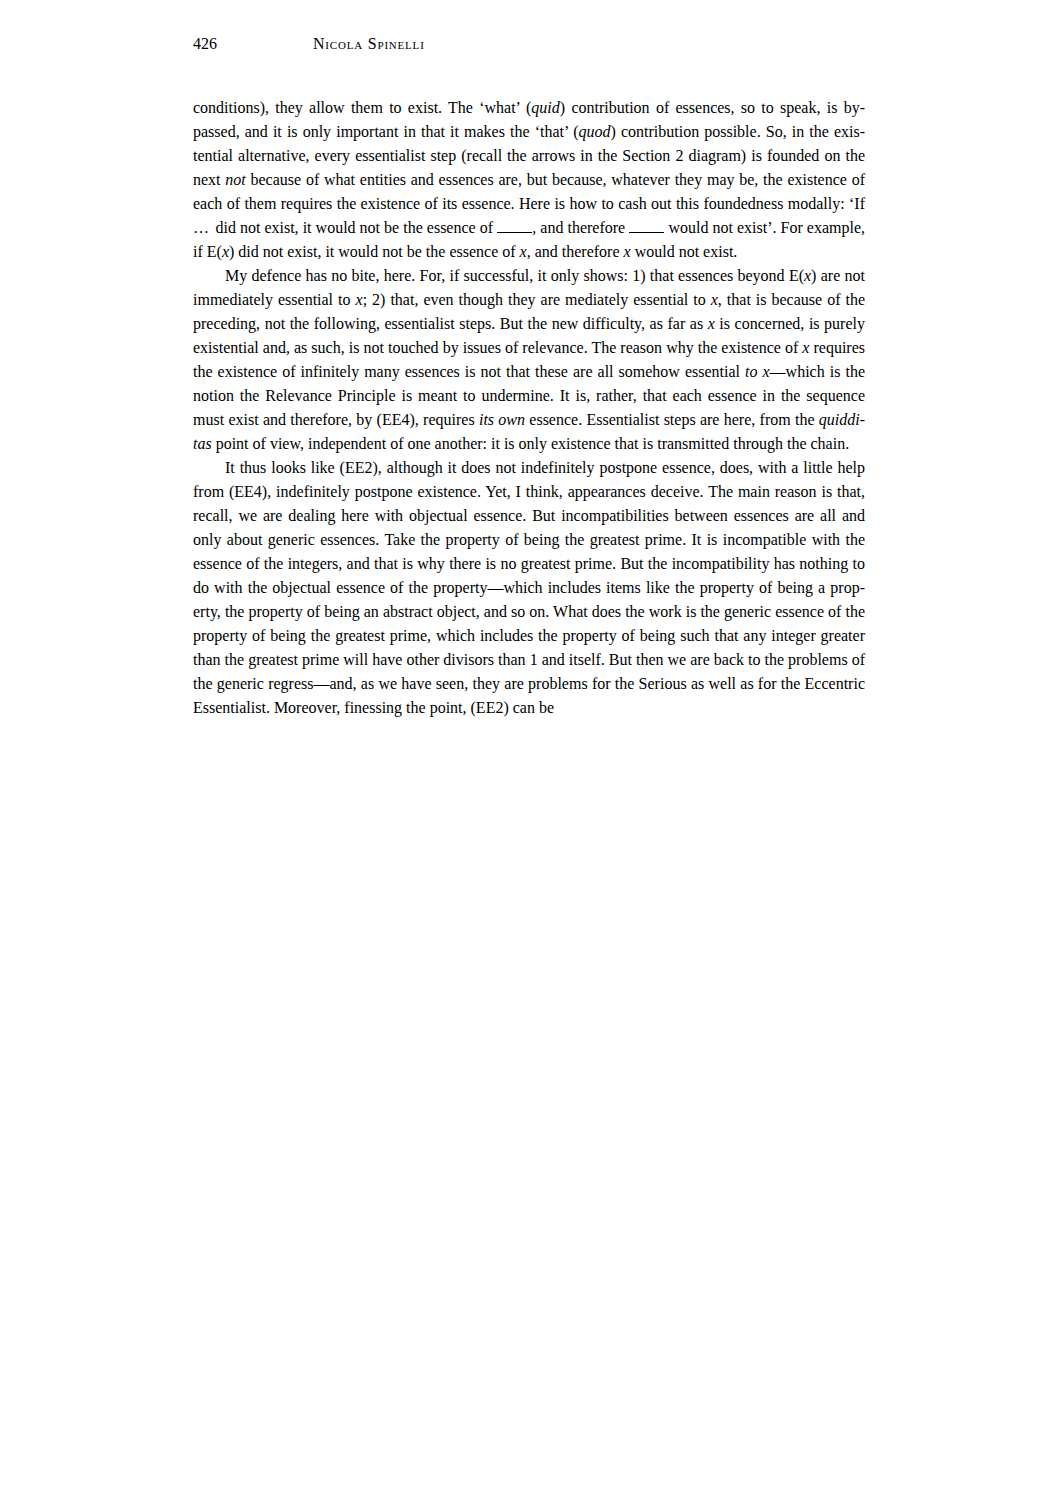426 Nicola Spinelli
conditions), they allow them to exist. The ‘what’ (quid) contribution of essences, so to speak, is bypassed, and it is only important in that it makes the ‘that’ (quod) contribution possible. So, in the existential alternative, every essentialist step (recall the arrows in the Section 2 diagram) is founded on the next not because of what entities and essences are, but because, whatever they may be, the existence of each of them requires the existence of its essence. Here is how to cash out this foundedness modally: ‘If … did not exist, it would not be the essence of , and therefore would not exist’. For example, if E(x) did not exist, it would not be the essence of x, and therefore x would not exist.
My defence has no bite, here. For, if successful, it only shows: 1) that essences beyond E(x) are not immediately essential to x; 2) that, even though they are mediately essential to x, that is because of the preceding, not the following, essentialist steps. But the new difficulty, as far as x is concerned, is purely existential and, as such, is not touched by issues of relevance. The reason why the existence of x requires the existence of infinitely many essences is not that these are all somehow essential to x—which is the notion the Relevance Principle is meant to undermine. It is, rather, that each essence in the sequence must exist and therefore, by (EE4), requires its own essence. Essentialist steps are here, from the quidditas point of view, independent of one another: it is only existence that is transmitted through the chain.
It thus looks like (EE2), although it does not indefinitely postpone essence, does, with a little help from (EE4), indefinitely postpone existence. Yet, I think, appearances deceive. The main reason is that, recall, we are dealing here with objectual essence. But incompatibilities between essences are all and only about generic essences. Take the property of being the greatest prime. It is incompatible with the essence of the integers, and that is why there is no greatest prime. But the incompatibility has nothing to do with the objectual essence of the property—which includes items like the property of being a property, the property of being an abstract object, and so on. What does the work is the generic essence of the property of being the greatest prime, which includes the property of being such that any integer greater than the greatest prime will have other divisors than 1 and itself. But then we are back to the problems of the generic regress—and, as we have seen, they are problems for the Serious as well as for the Eccentric Essentialist. Moreover, finessing the point, (EE2) can be